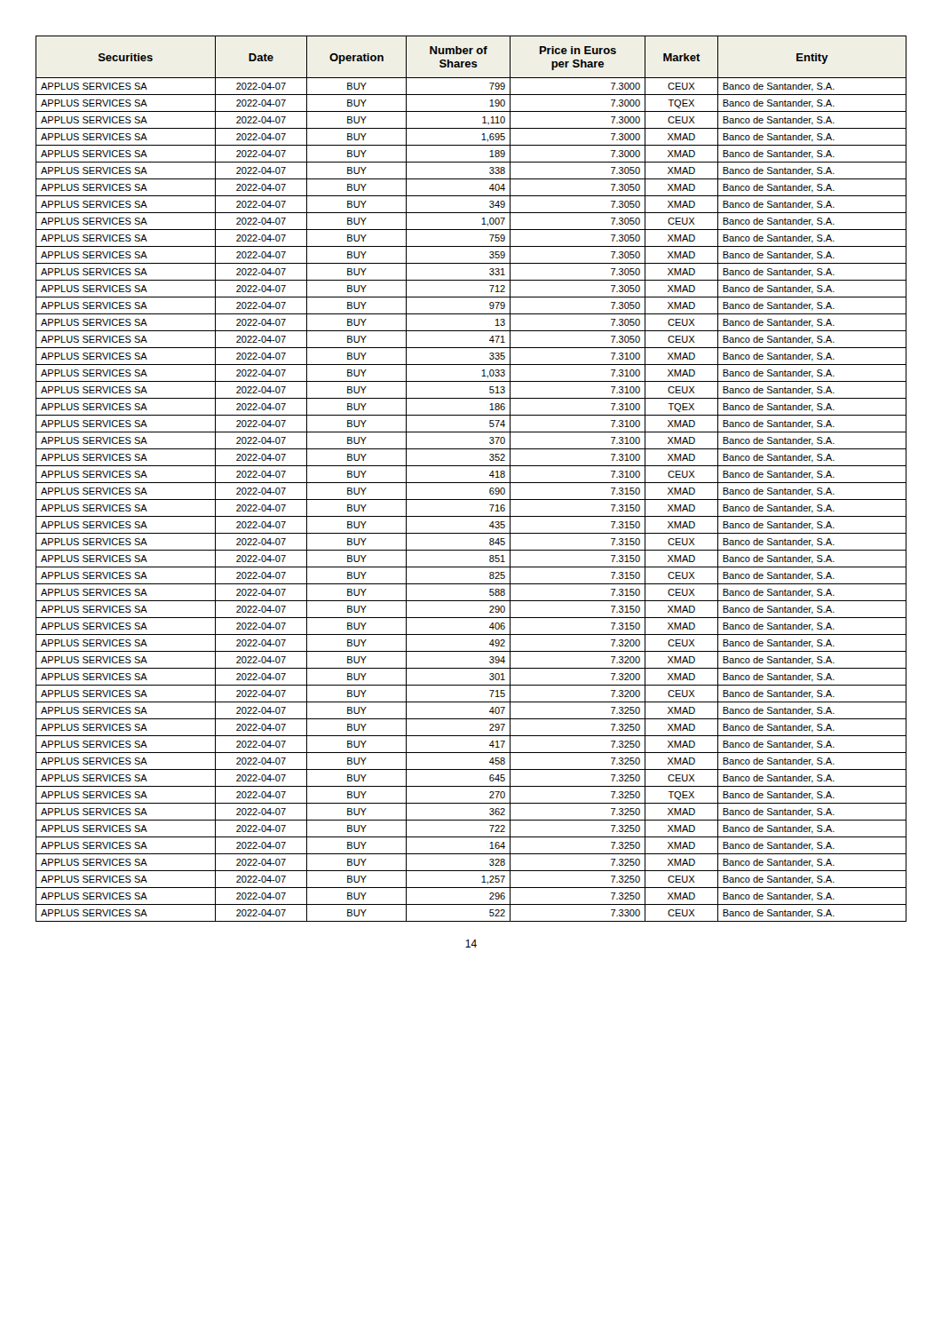| Securities | Date | Operation | Number of Shares | Price in Euros per Share | Market | Entity |
| --- | --- | --- | --- | --- | --- | --- |
| APPLUS SERVICES SA | 2022-04-07 | BUY | 799 | 7.3000 | CEUX | Banco de Santander, S.A. |
| APPLUS SERVICES SA | 2022-04-07 | BUY | 190 | 7.3000 | TQEX | Banco de Santander, S.A. |
| APPLUS SERVICES SA | 2022-04-07 | BUY | 1,110 | 7.3000 | CEUX | Banco de Santander, S.A. |
| APPLUS SERVICES SA | 2022-04-07 | BUY | 1,695 | 7.3000 | XMAD | Banco de Santander, S.A. |
| APPLUS SERVICES SA | 2022-04-07 | BUY | 189 | 7.3000 | XMAD | Banco de Santander, S.A. |
| APPLUS SERVICES SA | 2022-04-07 | BUY | 338 | 7.3050 | XMAD | Banco de Santander, S.A. |
| APPLUS SERVICES SA | 2022-04-07 | BUY | 404 | 7.3050 | XMAD | Banco de Santander, S.A. |
| APPLUS SERVICES SA | 2022-04-07 | BUY | 349 | 7.3050 | XMAD | Banco de Santander, S.A. |
| APPLUS SERVICES SA | 2022-04-07 | BUY | 1,007 | 7.3050 | CEUX | Banco de Santander, S.A. |
| APPLUS SERVICES SA | 2022-04-07 | BUY | 759 | 7.3050 | XMAD | Banco de Santander, S.A. |
| APPLUS SERVICES SA | 2022-04-07 | BUY | 359 | 7.3050 | XMAD | Banco de Santander, S.A. |
| APPLUS SERVICES SA | 2022-04-07 | BUY | 331 | 7.3050 | XMAD | Banco de Santander, S.A. |
| APPLUS SERVICES SA | 2022-04-07 | BUY | 712 | 7.3050 | XMAD | Banco de Santander, S.A. |
| APPLUS SERVICES SA | 2022-04-07 | BUY | 979 | 7.3050 | XMAD | Banco de Santander, S.A. |
| APPLUS SERVICES SA | 2022-04-07 | BUY | 13 | 7.3050 | CEUX | Banco de Santander, S.A. |
| APPLUS SERVICES SA | 2022-04-07 | BUY | 471 | 7.3050 | CEUX | Banco de Santander, S.A. |
| APPLUS SERVICES SA | 2022-04-07 | BUY | 335 | 7.3100 | XMAD | Banco de Santander, S.A. |
| APPLUS SERVICES SA | 2022-04-07 | BUY | 1,033 | 7.3100 | XMAD | Banco de Santander, S.A. |
| APPLUS SERVICES SA | 2022-04-07 | BUY | 513 | 7.3100 | CEUX | Banco de Santander, S.A. |
| APPLUS SERVICES SA | 2022-04-07 | BUY | 186 | 7.3100 | TQEX | Banco de Santander, S.A. |
| APPLUS SERVICES SA | 2022-04-07 | BUY | 574 | 7.3100 | XMAD | Banco de Santander, S.A. |
| APPLUS SERVICES SA | 2022-04-07 | BUY | 370 | 7.3100 | XMAD | Banco de Santander, S.A. |
| APPLUS SERVICES SA | 2022-04-07 | BUY | 352 | 7.3100 | XMAD | Banco de Santander, S.A. |
| APPLUS SERVICES SA | 2022-04-07 | BUY | 418 | 7.3100 | CEUX | Banco de Santander, S.A. |
| APPLUS SERVICES SA | 2022-04-07 | BUY | 690 | 7.3150 | XMAD | Banco de Santander, S.A. |
| APPLUS SERVICES SA | 2022-04-07 | BUY | 716 | 7.3150 | XMAD | Banco de Santander, S.A. |
| APPLUS SERVICES SA | 2022-04-07 | BUY | 435 | 7.3150 | XMAD | Banco de Santander, S.A. |
| APPLUS SERVICES SA | 2022-04-07 | BUY | 845 | 7.3150 | CEUX | Banco de Santander, S.A. |
| APPLUS SERVICES SA | 2022-04-07 | BUY | 851 | 7.3150 | XMAD | Banco de Santander, S.A. |
| APPLUS SERVICES SA | 2022-04-07 | BUY | 825 | 7.3150 | CEUX | Banco de Santander, S.A. |
| APPLUS SERVICES SA | 2022-04-07 | BUY | 588 | 7.3150 | CEUX | Banco de Santander, S.A. |
| APPLUS SERVICES SA | 2022-04-07 | BUY | 290 | 7.3150 | XMAD | Banco de Santander, S.A. |
| APPLUS SERVICES SA | 2022-04-07 | BUY | 406 | 7.3150 | XMAD | Banco de Santander, S.A. |
| APPLUS SERVICES SA | 2022-04-07 | BUY | 492 | 7.3200 | CEUX | Banco de Santander, S.A. |
| APPLUS SERVICES SA | 2022-04-07 | BUY | 394 | 7.3200 | XMAD | Banco de Santander, S.A. |
| APPLUS SERVICES SA | 2022-04-07 | BUY | 301 | 7.3200 | XMAD | Banco de Santander, S.A. |
| APPLUS SERVICES SA | 2022-04-07 | BUY | 715 | 7.3200 | CEUX | Banco de Santander, S.A. |
| APPLUS SERVICES SA | 2022-04-07 | BUY | 407 | 7.3250 | XMAD | Banco de Santander, S.A. |
| APPLUS SERVICES SA | 2022-04-07 | BUY | 297 | 7.3250 | XMAD | Banco de Santander, S.A. |
| APPLUS SERVICES SA | 2022-04-07 | BUY | 417 | 7.3250 | XMAD | Banco de Santander, S.A. |
| APPLUS SERVICES SA | 2022-04-07 | BUY | 458 | 7.3250 | XMAD | Banco de Santander, S.A. |
| APPLUS SERVICES SA | 2022-04-07 | BUY | 645 | 7.3250 | CEUX | Banco de Santander, S.A. |
| APPLUS SERVICES SA | 2022-04-07 | BUY | 270 | 7.3250 | TQEX | Banco de Santander, S.A. |
| APPLUS SERVICES SA | 2022-04-07 | BUY | 362 | 7.3250 | XMAD | Banco de Santander, S.A. |
| APPLUS SERVICES SA | 2022-04-07 | BUY | 722 | 7.3250 | XMAD | Banco de Santander, S.A. |
| APPLUS SERVICES SA | 2022-04-07 | BUY | 164 | 7.3250 | XMAD | Banco de Santander, S.A. |
| APPLUS SERVICES SA | 2022-04-07 | BUY | 328 | 7.3250 | XMAD | Banco de Santander, S.A. |
| APPLUS SERVICES SA | 2022-04-07 | BUY | 1,257 | 7.3250 | CEUX | Banco de Santander, S.A. |
| APPLUS SERVICES SA | 2022-04-07 | BUY | 296 | 7.3250 | XMAD | Banco de Santander, S.A. |
| APPLUS SERVICES SA | 2022-04-07 | BUY | 522 | 7.3300 | CEUX | Banco de Santander, S.A. |
14